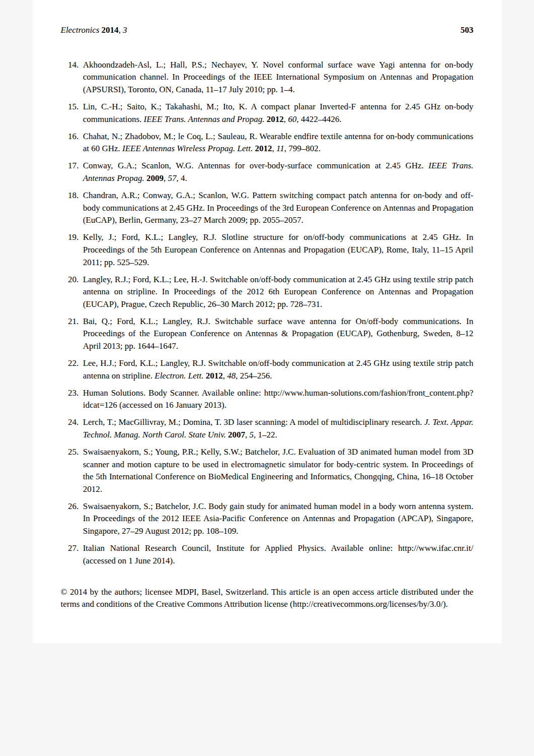Electronics 2014, 3 503
14. Akhoondzadeh-Asl, L.; Hall, P.S.; Nechayev, Y. Novel conformal surface wave Yagi antenna for on-body communication channel. In Proceedings of the IEEE International Symposium on Antennas and Propagation (APSURSI), Toronto, ON, Canada, 11–17 July 2010; pp. 1–4.
15. Lin, C.-H.; Saito, K.; Takahashi, M.; Ito, K. A compact planar Inverted-F antenna for 2.45 GHz on-body communications. IEEE Trans. Antennas and Propag. 2012, 60, 4422–4426.
16. Chahat, N.; Zhadobov, M.; le Coq, L.; Sauleau, R. Wearable endfire textile antenna for on-body communications at 60 GHz. IEEE Antennas Wireless Propag. Lett. 2012, 11, 799–802.
17. Conway, G.A.; Scanlon, W.G. Antennas for over-body-surface communication at 2.45 GHz. IEEE Trans. Antennas Propag. 2009, 57, 4.
18. Chandran, A.R.; Conway, G.A.; Scanlon, W.G. Pattern switching compact patch antenna for on-body and off-body communications at 2.45 GHz. In Proceedings of the 3rd European Conference on Antennas and Propagation (EuCAP), Berlin, Germany, 23–27 March 2009; pp. 2055–2057.
19. Kelly, J.; Ford, K.L.; Langley, R.J. Slotline structure for on/off-body communications at 2.45 GHz. In Proceedings of the 5th European Conference on Antennas and Propagation (EUCAP), Rome, Italy, 11–15 April 2011; pp. 525–529.
20. Langley, R.J.; Ford, K.L.; Lee, H.-J. Switchable on/off-body communication at 2.45 GHz using textile strip patch antenna on stripline. In Proceedings of the 2012 6th European Conference on Antennas and Propagation (EUCAP), Prague, Czech Republic, 26–30 March 2012; pp. 728–731.
21. Bai, Q.; Ford, K.L.; Langley, R.J. Switchable surface wave antenna for On/off-body communications. In Proceedings of the European Conference on Antennas & Propagation (EUCAP), Gothenburg, Sweden, 8–12 April 2013; pp. 1644–1647.
22. Lee, H.J.; Ford, K.L.; Langley, R.J. Switchable on/off-body communication at 2.45 GHz using textile strip patch antenna on stripline. Electron. Lett. 2012, 48, 254–256.
23. Human Solutions. Body Scanner. Available online: http://www.human-solutions.com/fashion/front_content.php?idcat=126 (accessed on 16 January 2013).
24. Lerch, T.; MacGillivray, M.; Domina, T. 3D laser scanning: A model of multidisciplinary research. J. Text. Appar. Technol. Manag. North Carol. State Univ. 2007, 5, 1–22.
25. Swaisaenyakorn, S.; Young, P.R.; Kelly, S.W.; Batchelor, J.C. Evaluation of 3D animated human model from 3D scanner and motion capture to be used in electromagnetic simulator for body-centric system. In Proceedings of the 5th International Conference on BioMedical Engineering and Informatics, Chongqing, China, 16–18 October 2012.
26. Swaisaenyakorn, S.; Batchelor, J.C. Body gain study for animated human model in a body worn antenna system. In Proceedings of the 2012 IEEE Asia-Pacific Conference on Antennas and Propagation (APCAP), Singapore, Singapore, 27–29 August 2012; pp. 108–109.
27. Italian National Research Council, Institute for Applied Physics. Available online: http://www.ifac.cnr.it/ (accessed on 1 June 2014).
© 2014 by the authors; licensee MDPI, Basel, Switzerland. This article is an open access article distributed under the terms and conditions of the Creative Commons Attribution license (http://creativecommons.org/licenses/by/3.0/).